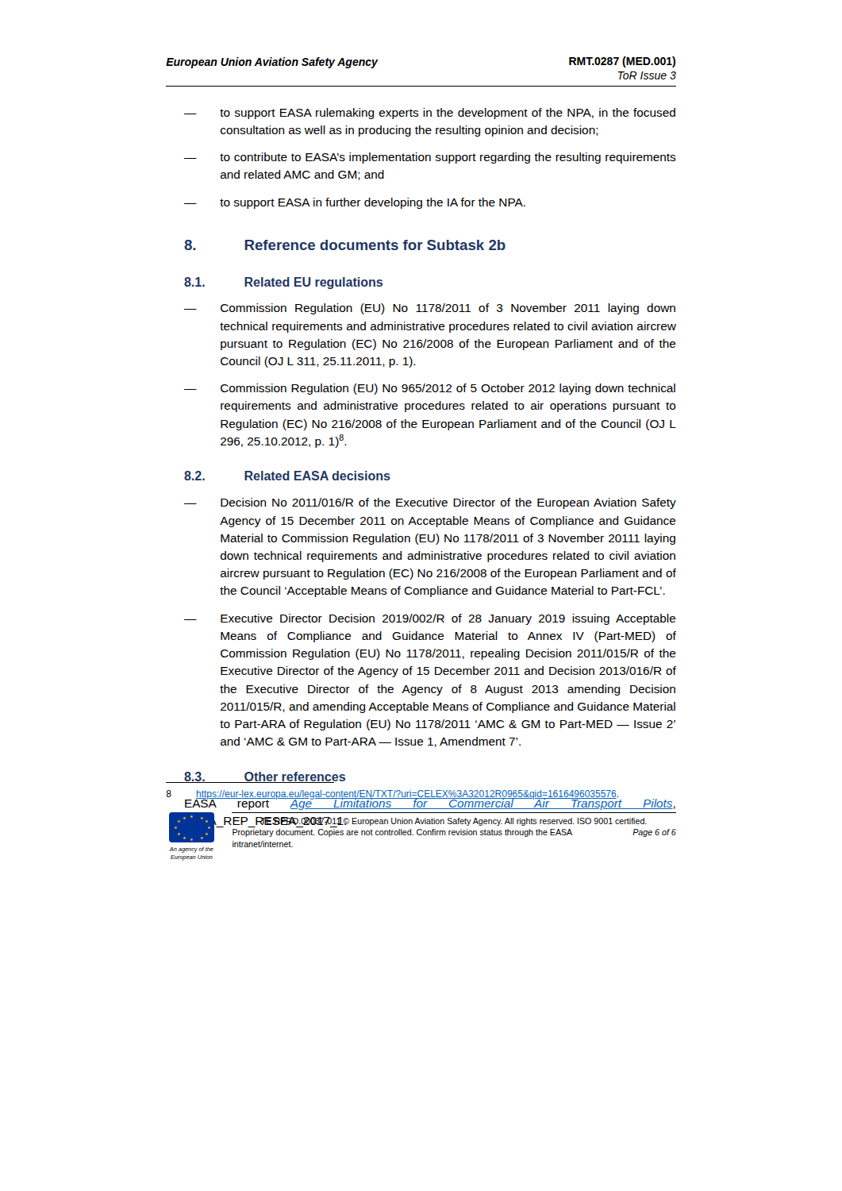European Union Aviation Safety Agency
RMT.0287 (MED.001)
ToR Issue 3
to support EASA rulemaking experts in the development of the NPA, in the focused consultation as well as in producing the resulting opinion and decision;
to contribute to EASA’s implementation support regarding the resulting requirements and related AMC and GM; and
to support EASA in further developing the IA for the NPA.
8. Reference documents for Subtask 2b
8.1. Related EU regulations
Commission Regulation (EU) No 1178/2011 of 3 November 2011 laying down technical requirements and administrative procedures related to civil aviation aircrew pursuant to Regulation (EC) No 216/2008 of the European Parliament and of the Council (OJ L 311, 25.11.2011, p. 1).
Commission Regulation (EU) No 965/2012 of 5 October 2012 laying down technical requirements and administrative procedures related to air operations pursuant to Regulation (EC) No 216/2008 of the European Parliament and of the Council (OJ L 296, 25.10.2012, p. 1)8.
8.2. Related EASA decisions
Decision No 2011/016/R of the Executive Director of the European Aviation Safety Agency of 15 December 2011 on Acceptable Means of Compliance and Guidance Material to Commission Regulation (EU) No 1178/2011 of 3 November 20111 laying down technical requirements and administrative procedures related to civil aviation aircrew pursuant to Regulation (EC) No 216/2008 of the European Parliament and of the Council ‘Acceptable Means of Compliance and Guidance Material to Part-FCL’.
Executive Director Decision 2019/002/R of 28 January 2019 issuing Acceptable Means of Compliance and Guidance Material to Annex IV (Part-MED) of Commission Regulation (EU) No 1178/2011, repealing Decision 2011/015/R of the Executive Director of the Agency of 15 December 2011 and Decision 2013/016/R of the Executive Director of the Agency of 8 August 2013 amending Decision 2011/015/R, and amending Acceptable Means of Compliance and Guidance Material to Part-ARA of Regulation (EU) No 1178/2011 ‘AMC & GM to Part-MED — Issue 2’ and ‘AMC & GM to Part-ARA — Issue 1, Amendment 7’.
8.3. Other references
EASA report Age Limitations for Commercial Air Transport Pilots, EASA_REP_RESEA_2017_1.
8
https://eur-lex.europa.eu/legal-content/EN/TXT/?uri=CELEX%3A32012R0965&qid=1616496035576.
★ ★ ★ ★ ★ ★ ★ ★ ★ ★ ★ ★
An agency of the European Union
TE.RPRO.00037-011 © European Union Aviation Safety Agency. All rights reserved. ISO 9001 certified.
Proprietary document. Copies are not controlled. Confirm revision status through the EASA intranet/internet. Page 6 of 6